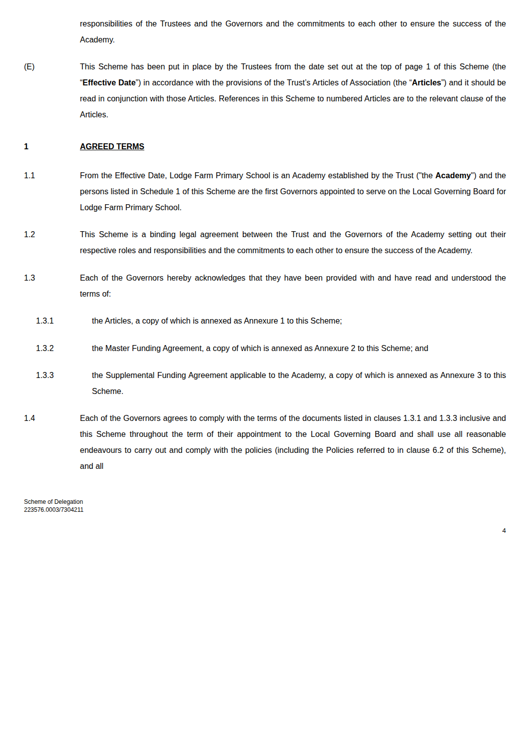responsibilities of the Trustees and the Governors and the commitments to each other to ensure the success of the Academy.
(E)
This Scheme has been put in place by the Trustees from the date set out at the top of page 1 of this Scheme (the “Effective Date”) in accordance with the provisions of the Trust’s Articles of Association (the “Articles”) and it should be read in conjunction with those Articles. References in this Scheme to numbered Articles are to the relevant clause of the Articles.
1
AGREED TERMS
1.1
From the Effective Date, Lodge Farm Primary School is an Academy established by the Trust ("the Academy") and the persons listed in Schedule 1 of this Scheme are the first Governors appointed to serve on the Local Governing Board for Lodge Farm Primary School.
1.2
This Scheme is a binding legal agreement between the Trust and the Governors of the Academy setting out their respective roles and responsibilities and the commitments to each other to ensure the success of the Academy.
1.3
Each of the Governors hereby acknowledges that they have been provided with and have read and understood the terms of:
1.3.1
the Articles, a copy of which is annexed as Annexure 1 to this Scheme;
1.3.2
the Master Funding Agreement, a copy of which is annexed as Annexure 2 to this Scheme; and
1.3.3
the Supplemental Funding Agreement applicable to the Academy, a copy of which is annexed as Annexure 3 to this Scheme.
1.4
Each of the Governors agrees to comply with the terms of the documents listed in clauses 1.3.1 and 1.3.3 inclusive and this Scheme throughout the term of their appointment to the Local Governing Board and shall use all reasonable endeavours to carry out and comply with the policies (including the Policies referred to in clause 6.2 of this Scheme), and all
Scheme of Delegation
223576.0003/7304211
4